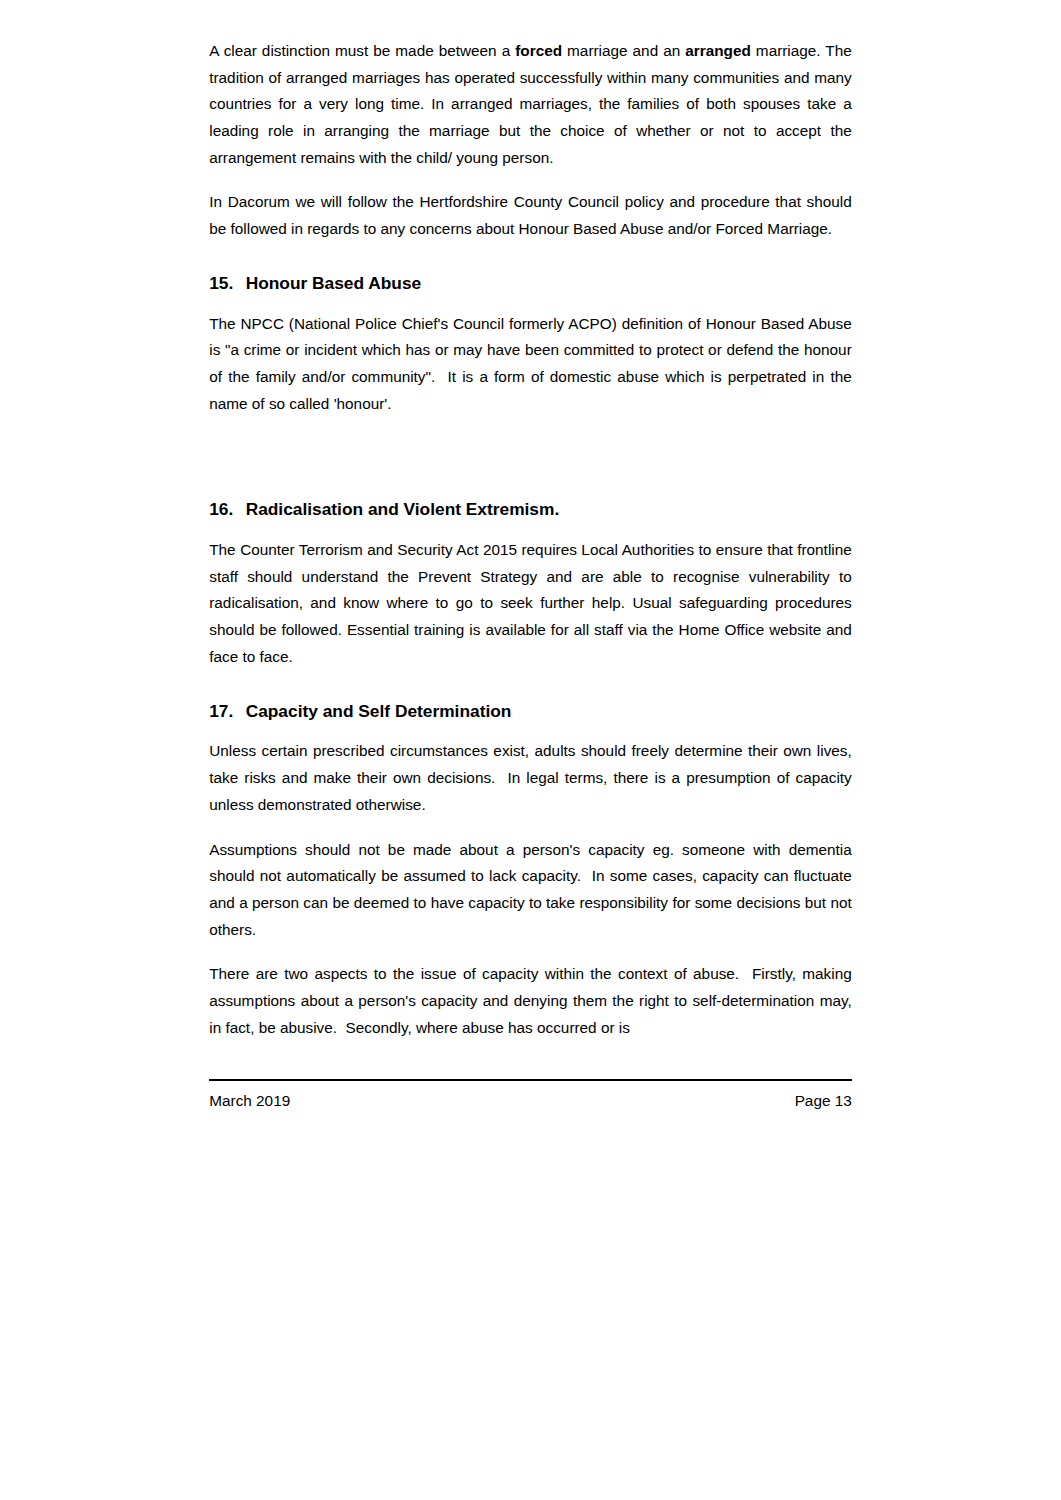A clear distinction must be made between a forced marriage and an arranged marriage. The tradition of arranged marriages has operated successfully within many communities and many countries for a very long time. In arranged marriages, the families of both spouses take a leading role in arranging the marriage but the choice of whether or not to accept the arrangement remains with the child/ young person.
In Dacorum we will follow the Hertfordshire County Council policy and procedure that should be followed in regards to any concerns about Honour Based Abuse and/or Forced Marriage.
15. Honour Based Abuse
The NPCC (National Police Chief's Council formerly ACPO) definition of Honour Based Abuse is "a crime or incident which has or may have been committed to protect or defend the honour of the family and/or community". It is a form of domestic abuse which is perpetrated in the name of so called 'honour'.
16. Radicalisation and Violent Extremism.
The Counter Terrorism and Security Act 2015 requires Local Authorities to ensure that frontline staff should understand the Prevent Strategy and are able to recognise vulnerability to radicalisation, and know where to go to seek further help. Usual safeguarding procedures should be followed. Essential training is available for all staff via the Home Office website and face to face.
17. Capacity and Self Determination
Unless certain prescribed circumstances exist, adults should freely determine their own lives, take risks and make their own decisions. In legal terms, there is a presumption of capacity unless demonstrated otherwise.
Assumptions should not be made about a person's capacity eg. someone with dementia should not automatically be assumed to lack capacity. In some cases, capacity can fluctuate and a person can be deemed to have capacity to take responsibility for some decisions but not others.
There are two aspects to the issue of capacity within the context of abuse. Firstly, making assumptions about a person's capacity and denying them the right to self-determination may, in fact, be abusive. Secondly, where abuse has occurred or is
March 2019 Page 13